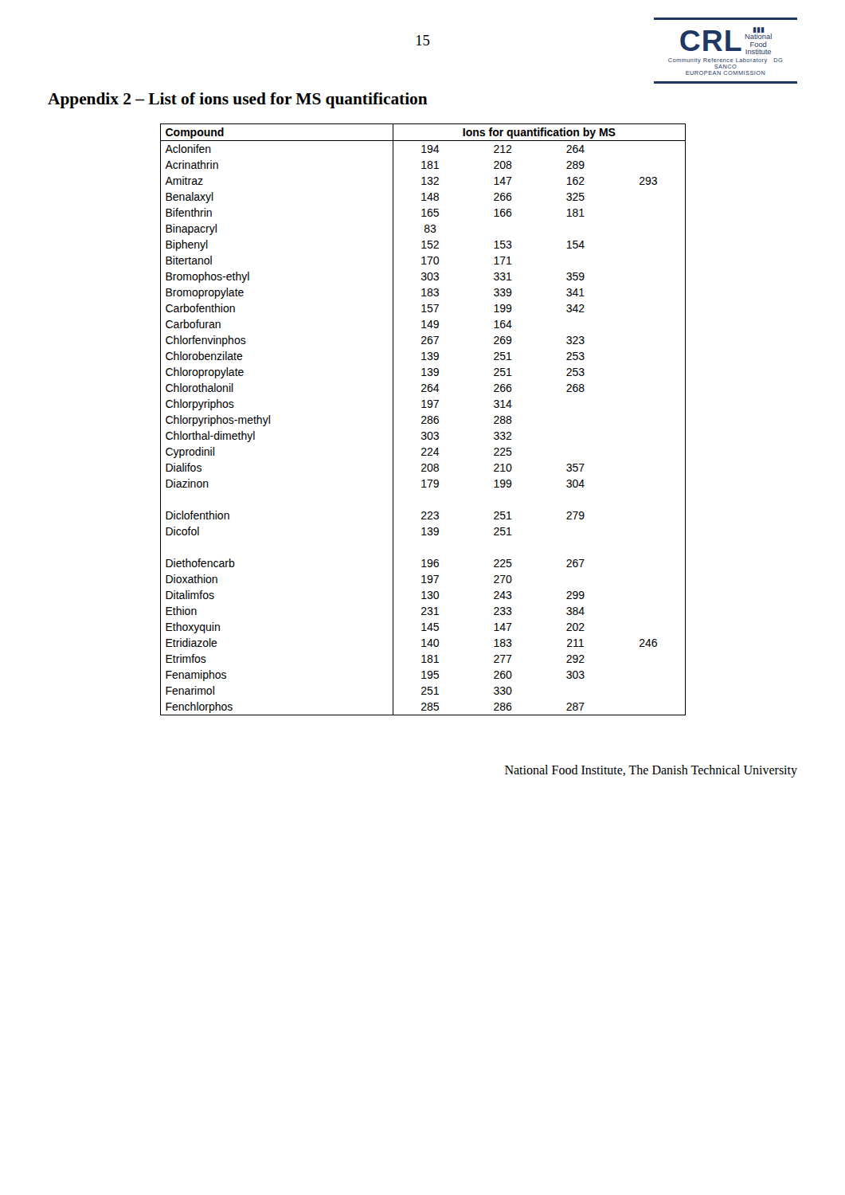15
CRL ▮▮▮
National
Food
Institute
Community Reference Laboratory DG SANCO
EUROPEAN COMMISSION
Appendix 2 – List of ions used for MS quantification
| Compound | Ions for quantification by MS |
| --- | --- |
| Aclonifen | 194 | 212 | 264 | |
| Acrinathrin | 181 | 208 | 289 | |
| Amitraz | 132 | 147 | 162 | 293 |
| Benalaxyl | 148 | 266 | 325 | |
| Bifenthrin | 165 | 166 | 181 | |
| Binapacryl | 83 | | | |
| Biphenyl | 152 | 153 | 154 | |
| Bitertanol | 170 | 171 | | |
| Bromophos-ethyl | 303 | 331 | 359 | |
| Bromopropylate | 183 | 339 | 341 | |
| Carbofenthion | 157 | 199 | 342 | |
| Carbofuran | 149 | 164 | | |
| Chlorfenvinphos | 267 | 269 | 323 | |
| Chlorobenzilate | 139 | 251 | 253 | |
| Chloropropylate | 139 | 251 | 253 | |
| Chlorothalonil | 264 | 266 | 268 | |
| Chlorpyriphos | 197 | 314 | | |
| Chlorpyriphos-methyl | 286 | 288 | | |
| Chlorthal-dimethyl | 303 | 332 | | |
| Cyprodinil | 224 | 225 | | |
| Dialifos | 208 | 210 | 357 | |
| Diazinon | 179 | 199 | 304 | |
| Diclofenthion | 223 | 251 | 279 | |
| Dicofol | 139 | 251 | | |
| Diethofencarb | 196 | 225 | 267 | |
| Dioxathion | 197 | 270 | | |
| Ditalimfos | 130 | 243 | 299 | |
| Ethion | 231 | 233 | 384 | |
| Ethoxyquin | 145 | 147 | 202 | |
| Etridiazole | 140 | 183 | 211 | 246 |
| Etrimfos | 181 | 277 | 292 | |
| Fenamiphos | 195 | 260 | 303 | |
| Fenarimol | 251 | 330 | | |
| Fenchlorphos | 285 | 286 | 287 | |
National Food Institute, The Danish Technical University